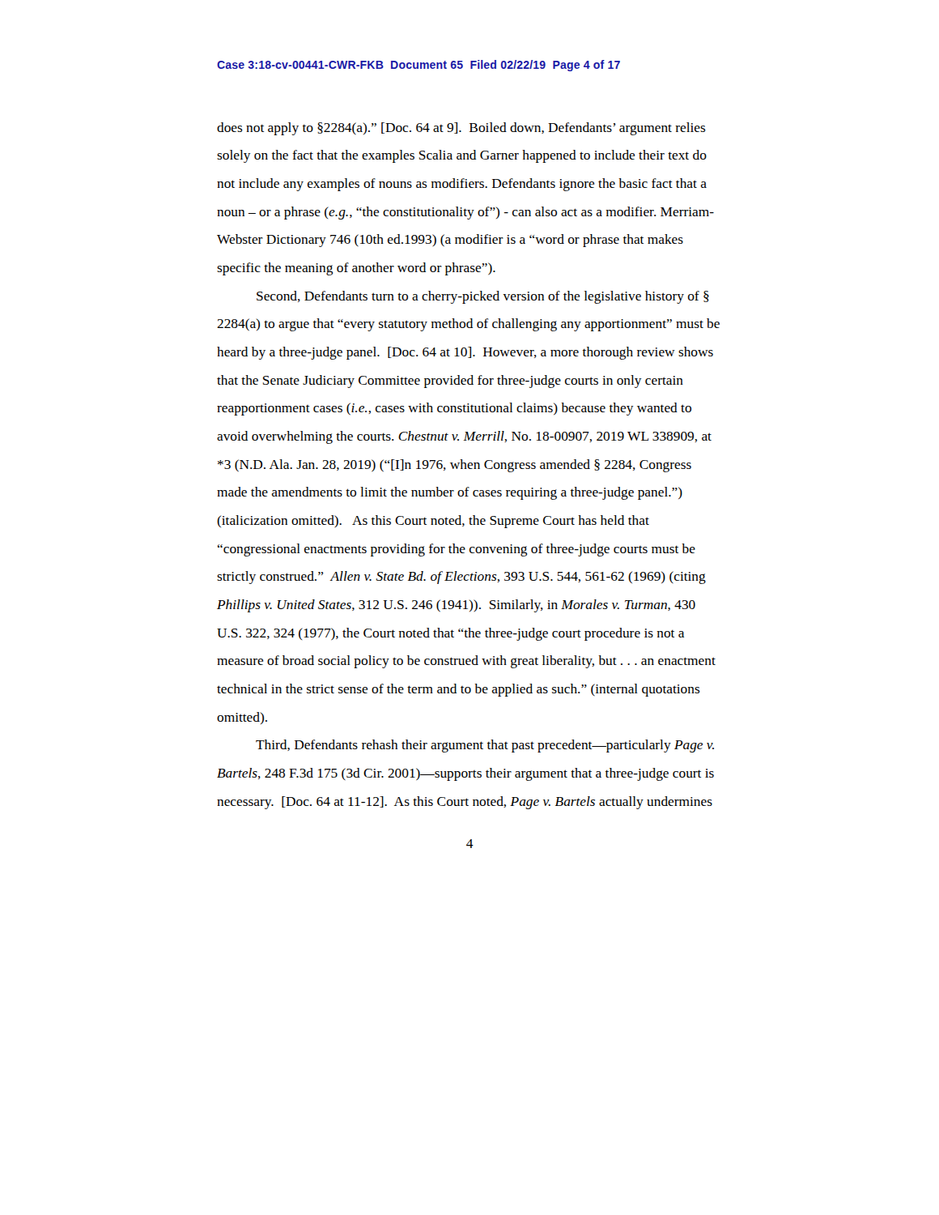Case 3:18-cv-00441-CWR-FKB Document 65 Filed 02/22/19 Page 4 of 17
does not apply to §2284(a).” [Doc. 64 at 9]. Boiled down, Defendants’ argument relies solely on the fact that the examples Scalia and Garner happened to include their text do not include any examples of nouns as modifiers. Defendants ignore the basic fact that a noun – or a phrase (e.g., “the constitutionality of”) - can also act as a modifier. Merriam-Webster Dictionary 746 (10th ed.1993) (a modifier is a “word or phrase that makes specific the meaning of another word or phrase”).
Second, Defendants turn to a cherry-picked version of the legislative history of § 2284(a) to argue that “every statutory method of challenging any apportionment” must be heard by a three-judge panel. [Doc. 64 at 10]. However, a more thorough review shows that the Senate Judiciary Committee provided for three-judge courts in only certain reapportionment cases (i.e., cases with constitutional claims) because they wanted to avoid overwhelming the courts. Chestnut v. Merrill, No. 18-00907, 2019 WL 338909, at *3 (N.D. Ala. Jan. 28, 2019) (“[I]n 1976, when Congress amended § 2284, Congress made the amendments to limit the number of cases requiring a three-judge panel.”) (italicization omitted). As this Court noted, the Supreme Court has held that “congressional enactments providing for the convening of three-judge courts must be strictly construed.” Allen v. State Bd. of Elections, 393 U.S. 544, 561-62 (1969) (citing Phillips v. United States, 312 U.S. 246 (1941)). Similarly, in Morales v. Turman, 430 U.S. 322, 324 (1977), the Court noted that “the three-judge court procedure is not a measure of broad social policy to be construed with great liberality, but . . . an enactment technical in the strict sense of the term and to be applied as such.” (internal quotations omitted).
Third, Defendants rehash their argument that past precedent—particularly Page v. Bartels, 248 F.3d 175 (3d Cir. 2001)—supports their argument that a three-judge court is necessary. [Doc. 64 at 11-12]. As this Court noted, Page v. Bartels actually undermines
4